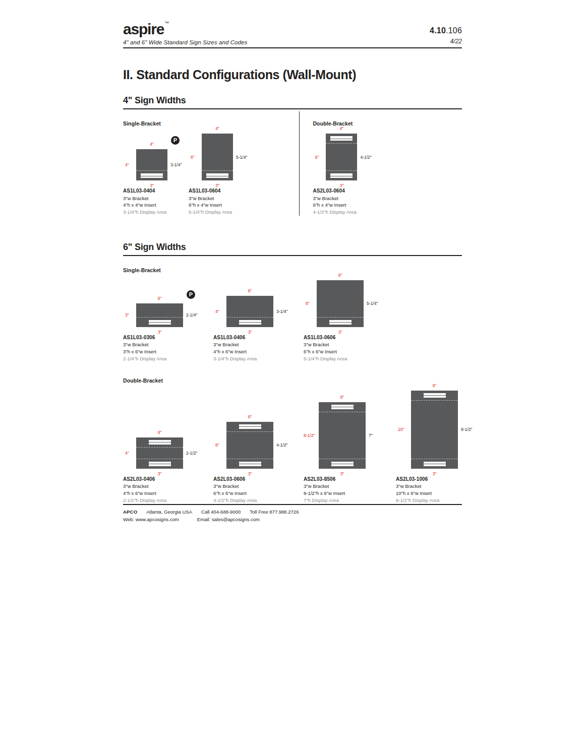aspire™
4" and 6" Wide Standard Sign Sizes and Codes
4.10.106
4/22
II. Standard Configurations (Wall-Mount)
4" Sign Widths
Single-Bracket
4" 4" 3" 3-1/4" P
AS1L03-0404
3"w Bracket
4"h x 4"w Insert
3-1/4"h Display Area
4" 6" 3" 5-1/4"
AS1L03-0604
3"w Bracket
6"h x 4"w Insert
5-1/4"h Display Area
Double-Bracket
4" 6" 3" 4-1/2"
AS2L03-0604
3"w Bracket
6"h x 4"w Insert
4-1/2"h Display Area
6" Sign Widths
Single-Bracket
6" 3" 3" 2-1/4" P
AS1L03-0306
3"w Bracket
3"h x 6"w Insert
2-1/4"h Display Area
6" 4" 3" 3-1/4"
AS1L03-0406
3"w Bracket
4"h x 6"w Insert
3-1/4"h Display Area
6" 6" 3" 5-1/4"
AS1L03-0606
3"w Bracket
6"h x 6"w Insert
5-1/4"h Display Area
Double-Bracket
6" 4" 3" 2-1/2"
AS2L03-0406
3"w Bracket
4"h x 6"w Insert
2-1/2"h Display Area
6" 6" 3" 4-1/2"
AS2L03-0606
3"w Bracket
6"h x 6"w Insert
4-1/2"h Display Area
6" 8-1/2" 3" 7"
AS2L03-8506
3"w Bracket
8-1/2"h x 6"w Insert
7"h Display Area
6" 10" 3" 8-1/2"
AS2L03-1006
3"w Bracket
10"h x 6"w Insert
8-1/2"h Display Area
APCO Atlanta, Georgia USA Call 404-688-9000 Toll Free 877.988.2726
Web: www.apcosigns.com Email: sales@apcosigns.com